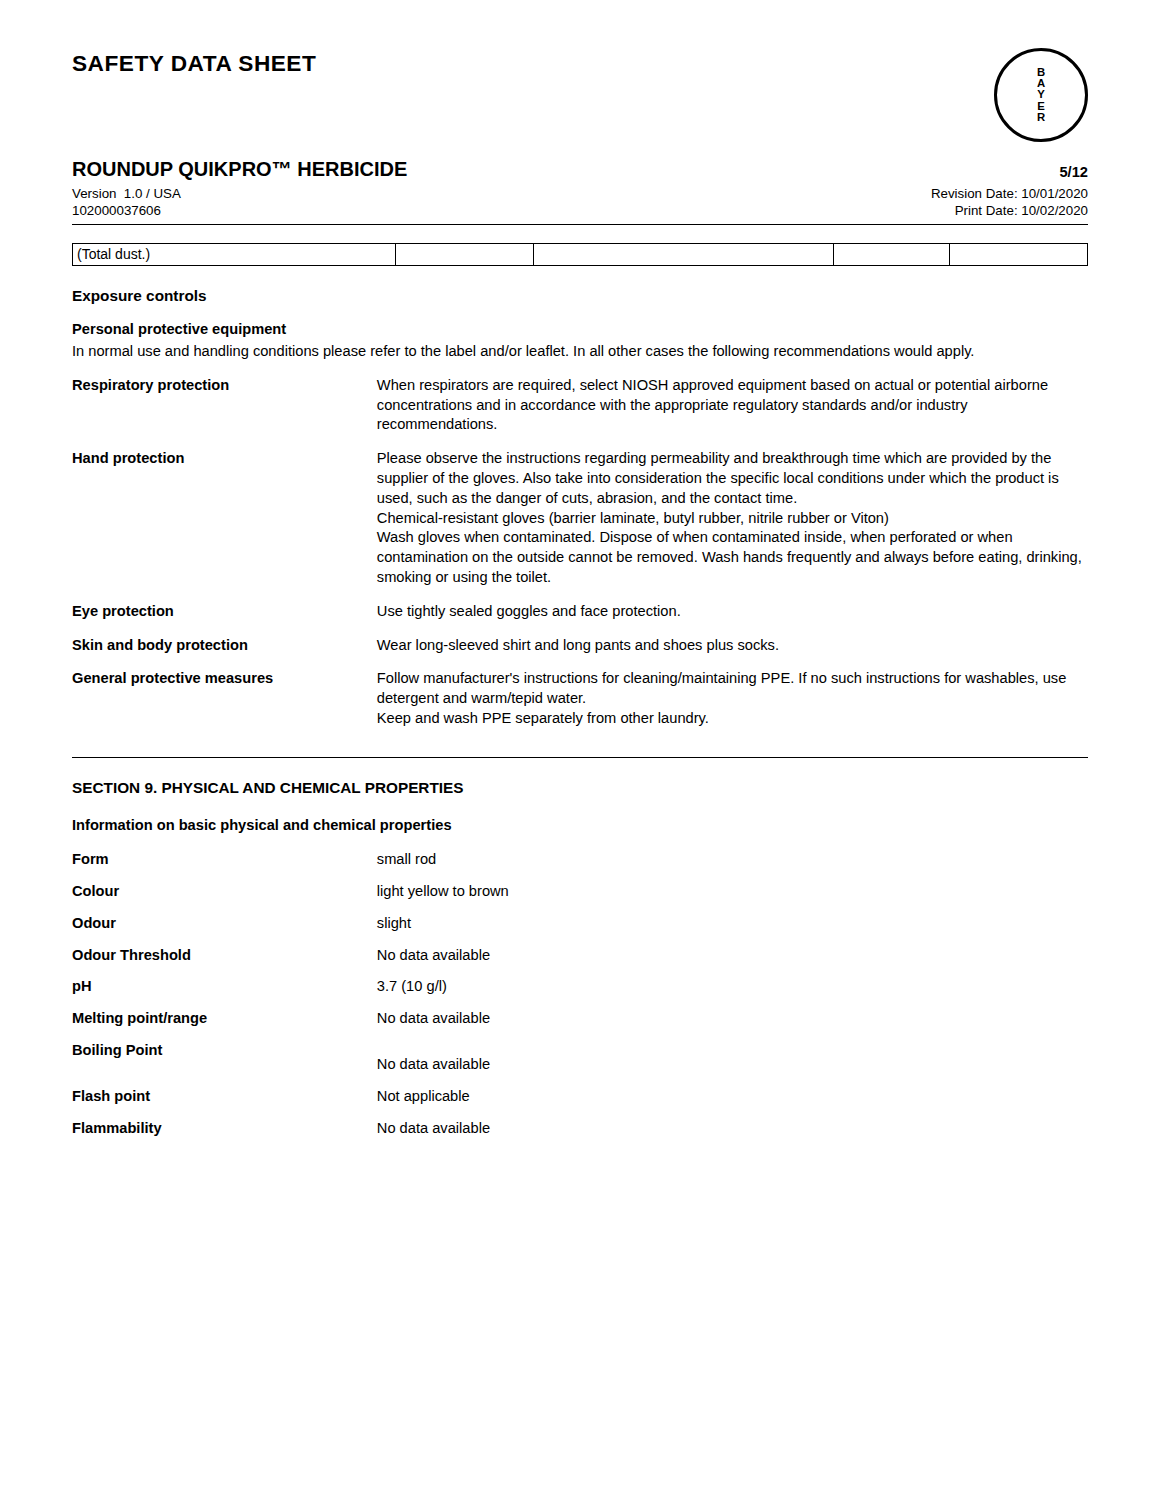SAFETY DATA SHEET
B
A
Y
E
R
ROUNDUP QUIKPRO™ HERBICIDE
5/12
Version 1.0 / USA
102000037606
Revision Date: 10/01/2020
Print Date: 10/02/2020
| (Total dust.) | | | | |
Exposure controls
Personal protective equipment
In normal use and handling conditions please refer to the label and/or leaflet. In all other cases the following recommendations would apply.
| Respiratory protection | When respirators are required, select NIOSH approved equipment based on actual or potential airborne concentrations and in accordance with the appropriate regulatory standards and/or industry recommendations. |
| Hand protection | Please observe the instructions regarding permeability and breakthrough time which are provided by the supplier of the gloves. Also take into consideration the specific local conditions under which the product is used, such as the danger of cuts, abrasion, and the contact time. Chemical-resistant gloves (barrier laminate, butyl rubber, nitrile rubber or Viton) Wash gloves when contaminated. Dispose of when contaminated inside, when perforated or when contamination on the outside cannot be removed. Wash hands frequently and always before eating, drinking, smoking or using the toilet. |
| Eye protection | Use tightly sealed goggles and face protection. |
| Skin and body protection | Wear long-sleeved shirt and long pants and shoes plus socks. |
| General protective measures | Follow manufacturer's instructions for cleaning/maintaining PPE. If no such instructions for washables, use detergent and warm/tepid water. Keep and wash PPE separately from other laundry. |
SECTION 9. PHYSICAL AND CHEMICAL PROPERTIES
Information on basic physical and chemical properties
| Form | small rod |
| Colour | light yellow to brown |
| Odour | slight |
| Odour Threshold | No data available |
| pH | 3.7 (10 g/l) |
| Melting point/range | No data available |
| Boiling Point | No data available |
| Flash point | Not applicable |
| Flammability | No data available |